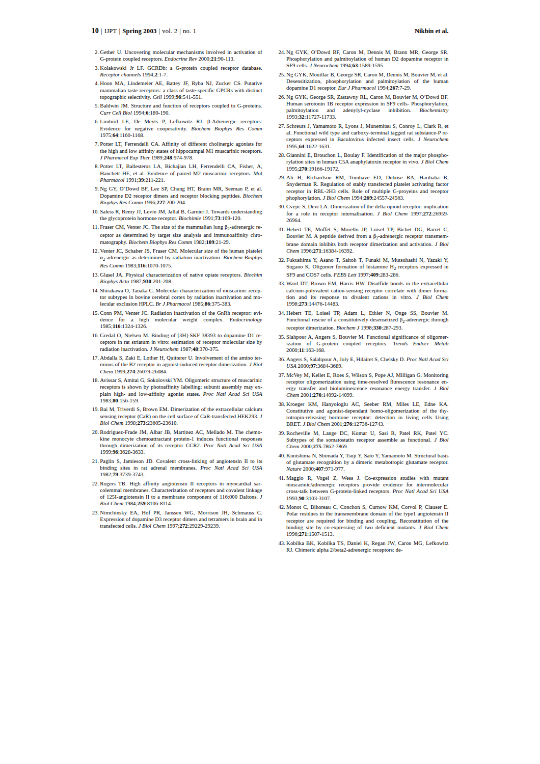10|IJPT|Spring 2003|vol. 2|no. 1
Nikbin et al.
2. Gether U. Uncovering molecular mechanisms involved in activation of G-protein coupled receptors. Endocrine Rev 2000;21:90-113.
3. Kolakowski Jr LF. GCRDb: a G-protein coupled receptor database. Receptor channels 1994;2:1-7.
4. Hoon MA, Lindemeier AE, Battey JF, Ryba NJ, Zucker CS. Putative mammalian taste receptors: a class of taste-specific GPCRs with distinct topographic selectivity. Cell 1999;96:541-551.
5. Baldwin JM. Structure and function of receptors coupled to G-proteins. Curr Cell Biol 1994;6:180-190.
6. Limbird LE, De Meyts P, Lefkowitz RJ. β-Adrenergic receptors: Evidence for negative cooperativity. Biochem Biophys Res Comm 1975;64:1160-1168.
7. Potter LT, Ferrendelli CA. Affinity of different cholinergic agonists for the high and low affinity states of hippocampal M1 muscarinic receptors. J Pharmacol Exp Ther 1989;248:974-978.
8. Potter LT, Ballesteros LA, Bichajian LH, Ferrendelli CA, Fisher, A, Hanchett HE, et al. Evidence of paired M2 muscarinic receptors. Mol Pharmacol 1991;39:211-221.
9. Ng GY, O’Dowd BF, Lee SP, Chung HT, Brann MR, Seeman P, et al. Dopamine D2 receptor dimers and receptor blocking peptides. Biochem Biophys Res Comm 1996;227:200-204.
10. Saless R, Remy JJ, Levin JM, Jallal B, Garnier J. Towards understanding the glycoprotein hormone receptor. Biochimie 1991;73:109-120.
11. Fraser CM, Venter JC. The size of the mammalian lung β2-adrenergic receptor as determined by target size analysis and immunoaffinity chromatography. Biochem Biophys Res Comm 1982;109:21-29.
12. Venter JC, Schaber JS, Fraser CM. Molecular size of the human platelet α2-adrenergic as determined by radiation inactivation. Biochem Biophys Res Comm 1983;116:1070-1075.
13. Glasel JA. Physical characterization of native opiate receptors. Biochim Biophys Acta 1987;930:201-208.
14. Shirakawa O, Tanaka C. Molecular characterization of muscarinic receptor subtypes in bovine cerebral cortex by radiation inactivation and molecular exclusion HPLC. Br J Pharmacol 1985;86:375-383.
15. Conn PM, Venter JC. Radiation inactivation of the GnRh receptor: evidence for a high molecular weight complex. Endocrinology 1985;116:1324-1326.
16. Gredal O, Nielsen M. Binding of [3H]-SKF 38393 to dopamine D1 receptors in rat striatum in vitro: estimation of receptor molecular size by radiation inactivation. J Neurochem 1987;48:370-375.
17. Abdalla S, Zaki E, Lother H, Quitterer U. Involvement of the amino terminus of the B2 receptor in agonist-induced receptor dimerization. J Biol Chem 1999;274:26079-26084.
18. Avissar S, Amitai G, Sokolovski YM. Oligomeric structure of muscarinic receptors is shown by photoaffinity labelling: subunit assembly may explain high- and low-affinity agonist states. Proc Natl Acad Sci USA 1983;80:156-159.
19. Bai M, Triverdi S, Brown EM. Dimerization of the extracellular calcium sensing receptor (CaR) on the cell surface of CaR-transfected HEK293. J Biol Chem 1998;273:23605-23610.
20. Rodriguez-Frade JM, Albar JB, Martinez AC, Mellado M. The chemokine monocyte chemoattractant protein-1 induces functional responses through dimerization of its receptor CCR2. Proc Natl Acad Sci USA 1999;96:3628-3633.
21. Paglin S, Jamieson JD. Covalent cross-linking of angiotensin II to its binding sites in rat adrenal membranes. Proc Natl Acad Sci USA 1982;79:3739-3743.
22. Rogers TB. High affinity angiotensin II receptors in myocardial sarcolemmal membranes. Characterization of receptors and covalent linkage of 125I-angiotensin II to a membrane component of 116:000 Daltons. J Biol Chem 1984;259:8106-8114.
23. Nimchinsky EA, Hof PR, Janssen WG, Morrison JH, Schmauss C. Expression of dopamine D3 receptor dimers and tetramers in brain and in transfected cells. J Biol Chem 1997;272:29229-29239.
24. Ng GYK, O’Dowd BF, Caron M, Dennis M, Brann MR, George SR. Phosphorylation and palmitoylation of human D2 dopamine receptor in SF9 cells. J Neurochem 1994;63:1589-1595.
25. Ng GYK, Mouillac B, George SR, Caron M, Dennis M, Bouvier M, et al. Desensitization, phosphorylation and palmitoylation of the human dopamine D1 receptor. Eur J Pharmacol 1994;267:7-29.
26. Ng GYK, George SR, Zastawny RL, Caron M, Bouvier M, O’Dowd BF. Human serotonin 1B receptor expression in SF9 cells- Phosphorylation, palmitoylation and adenylyl-cyclase inhibition. Biochemistry 1993;32:11727-11733.
27. Schreurs J, Yamamoto R, Lyons J, Munemitsu S, Conroy L, Clark R, et al. Functional wild type and carboxy-terminal tagged rat substance-P receptors expressed in Baculovirus infected insect cells. J Neurochem 1995;64:1622-1631.
28. Giannini E, Brouchon L, Boulay F. Identification of the major phosphorylation sites in human C5A anaphylatoxin receptor in vivo. J Biol Chem 1995;270:19166-19172.
29. Ali H, Richardson RM, Tomhave ED, Dubose RA, Haribaba B, Snyderman R. Regulation of stably transfected platelet activating factor receptor in RBL-2H3 cells. Role of multiple G-proyeins and receptor phophorylation. J Biol Chem 1994;269:24557-24563.
30. Cvejic S, Devi LA. Dimerization of the delta opioid receptor: implication for a role in receptor internalisation. J Biol Chem 1997;272:26959-26964.
31. Hebert TE, Moffet S, Morello JP, Loisel TP, Bichet DG, Barret C, Bouvier M. A peptide derived from a β2-adrenergic receptor transmembrane domain inhibits both receptor dimerization and activation. J Biol Chem 1996;271:16384-16392.
32. Fukushima Y, Asano T, Saitoh T, Funaki M, Mutsuhashi N, Yazaki Y, Sugano K. Oligomer formation of histamine H2 receptors expressed in SF9 and COS7 cells. FEBS Lett 1997;409:283-286.
33. Ward DT, Brown EM, Harris HW. Disulfide bonds in the extracellular calcium-polyvalent cation-sensing receptor correlate with dimer formation and its response to divalent cations in vitro. J Biol Chem 1998;273:14476-14483.
34. Hebert TE, Loisel TP, Adam L, Ethier N, Onge SS, Bouvier M. Functional rescue of a constitutively desensetized β2-adrenergic through receptor dimerization. Biochem J 1998;330:287-293.
35. Slahpour A, Angers S, Bouvier M. Functional significance of oligomerization of G-protein coupled receptors. Trends Endocr Metab 2000;11:163-168.
36. Angers S, Salahpour A, Joly E, Hilairet S, Chelsky D. Proc Natl Acad Sci USA 2000;97:3684-3689.
37. McVey M, Kellet E, Roes S, Wilson S, Pope AJ, Milligan G. Monitoring receptor oligomerization using time-resolved flurescence resonance energy transfer and bioluminescence resonance energy transfer. J Biol Chem 2001;276:14092-14099.
38. Kroeger KM, Hanyologlu AC, Seeber RM, Miles LE, Edne KA. Constitutive and agonist-dependant homo-oligomerization of the thyrotropin-releasing hormone receptor: detection in living cells Using BRET. J Biol Chem 2001;276:12736-12743.
39. Rocheville M, Lange DC, Kumar U, Sasi R, Patel RK, Patel YC. Subtypes of the somatostatin receptor assemble as functional. J Biol Chem 2000;275:7862-7869.
40. Kunishima N, Shimada Y, Tsuji Y, Sato Y, Yamamoto M. Structural basis of glutamate recognition by a dimeric metabotropic glutamate receptor. Nature 2000;407:971-977.
41. Maggio R, Vogel Z, Wess J. Co-expression studies with mutant muscarinic/adrenergic receptors provide evidence for intermolecular cross-talk between G-protein-linked receptors. Proc Natl Acad Sci USA 1993;90:3103-3107.
42. Monot C, Bihoreau C, Conchon S, Curnow KM, Corvol P, Clauser E. Polar residues in the transmembrane domain of the type1 angiotensin II receptor are required for binding and coupling. Reconstitution of the binding site by co-expressing of two deficient mutants. J Biol Chem 1996;271:1507-1513.
43. Kobilka BK, Kobilka TS, Daniel K, Regan JW, Caron MG, Lefkowitz RJ. Chimeric alpha 2/beta2-adrenergic receptors: de-